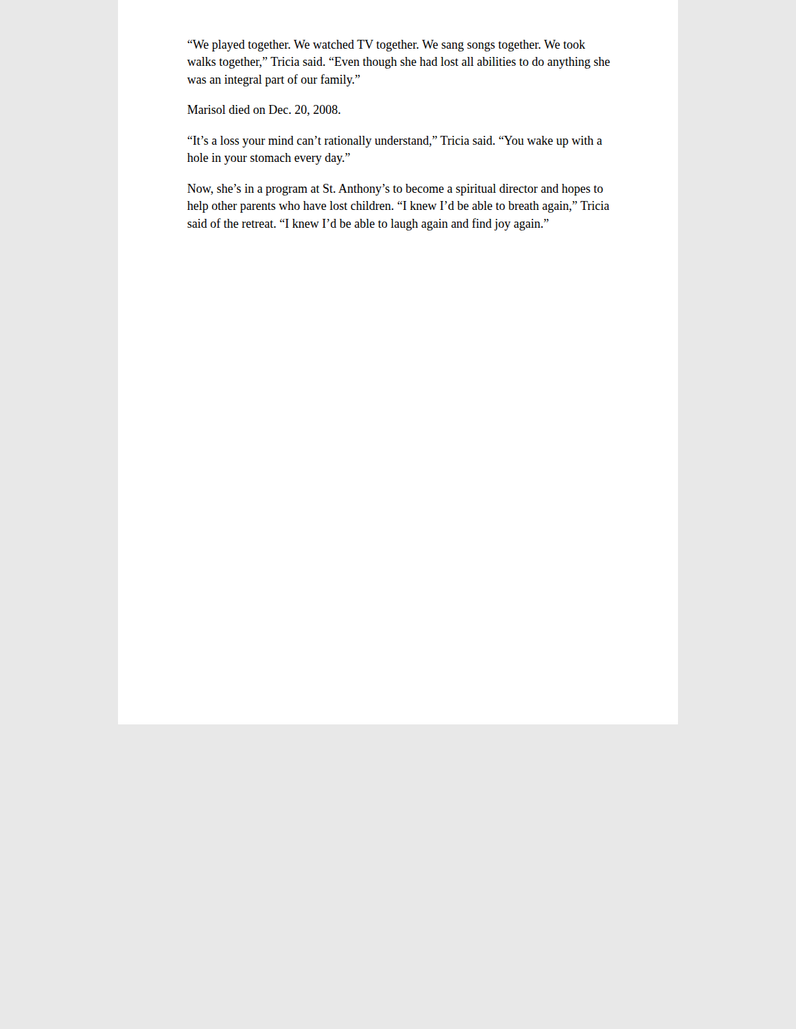“We played together. We watched TV together. We sang songs together. We took walks together,” Tricia said. “Even though she had lost all abilities to do anything she was an integral part of our family.”
Marisol died on Dec. 20, 2008.
“It’s a loss your mind can’t rationally understand,” Tricia said. “You wake up with a hole in your stomach every day.”
Now, she’s in a program at St. Anthony’s to become a spiritual director and hopes to help other parents who have lost children. “I knew I’d be able to breath again,” Tricia said of the retreat. “I knew I’d be able to laugh again and find joy again.”